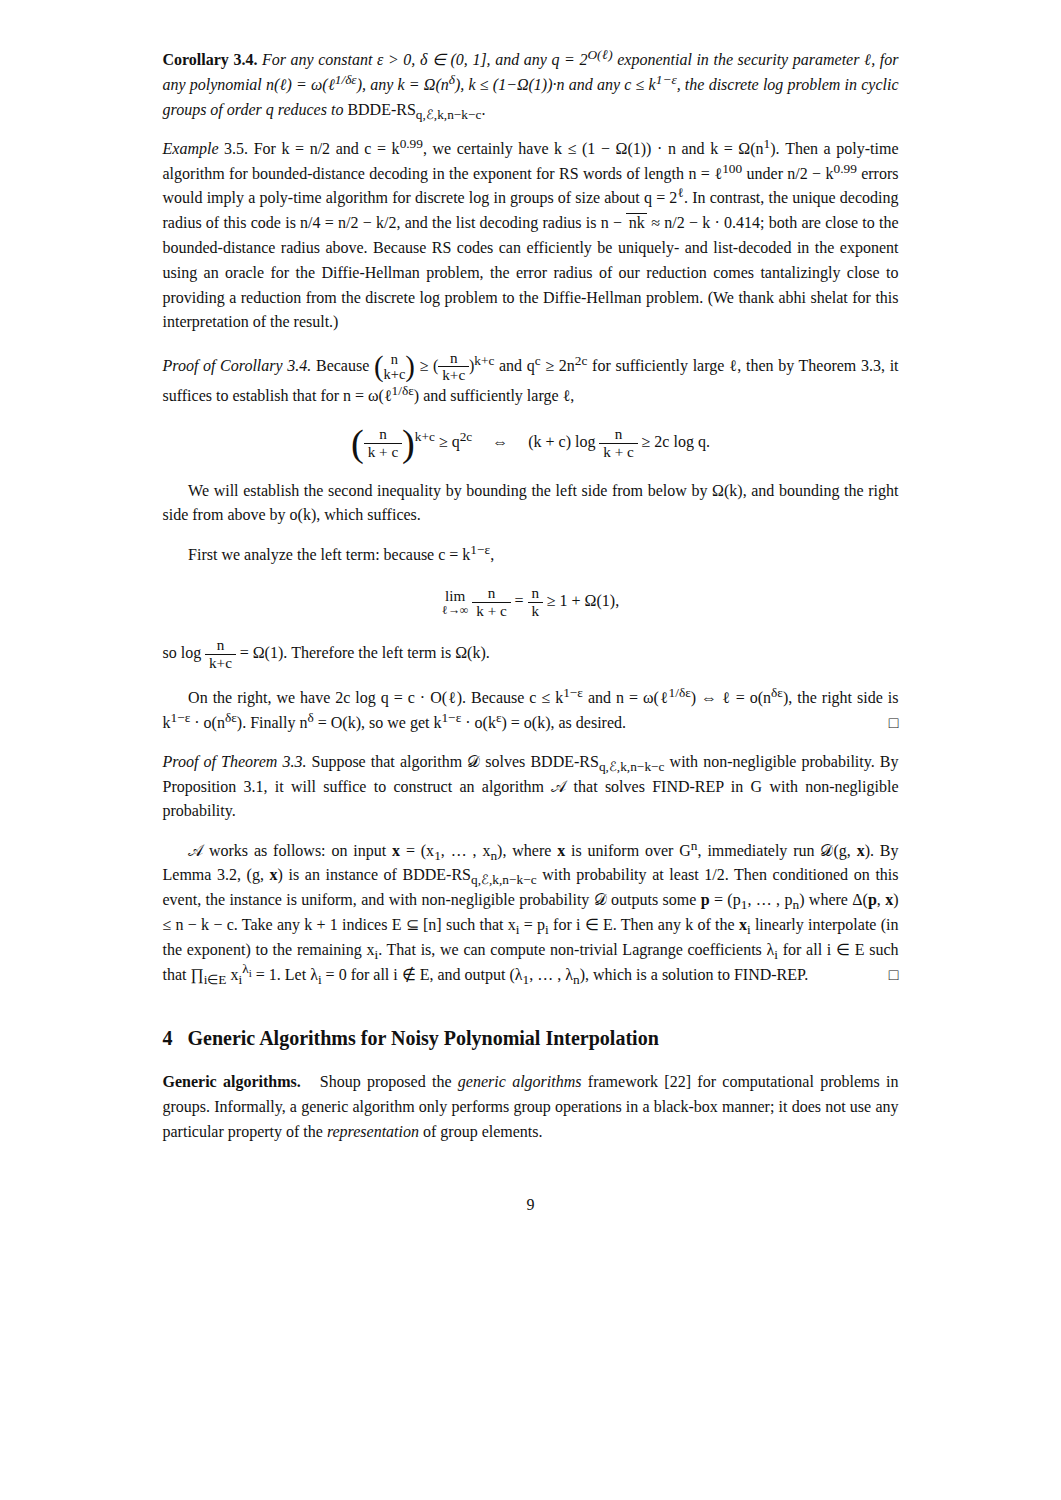Corollary 3.4. For any constant ε > 0, δ ∈ (0, 1], and any q = 2O(ℓ) exponential in the security parameter ℓ, for any polynomial n(ℓ) = ω(ℓ1/δε), any k = Ω(nδ), k ≤ (1−Ω(1))·n and any c ≤ k1−ε, the discrete log problem in cyclic groups of order q reduces to BDDE-RSq,ℰ,k,n−k−c.
Example 3.5. For k = n/2 and c = k0.99, we certainly have k ≤ (1 − Ω(1)) · n and k = Ω(n1). Then a poly-time algorithm for bounded-distance decoding in the exponent for RS words of length n = ℓ100 under n/2 − k0.99 errors would imply a poly-time algorithm for discrete log in groups of size about q = 2ℓ. In contrast, the unique decoding radius of this code is n/4 = n/2 − k/2, and the list decoding radius is n − nk ≈ n/2 − k · 0.414; both are close to the bounded-distance radius above. Because RS codes can efficiently be uniquely- and list-decoded in the exponent using an oracle for the Diffie-Hellman problem, the error radius of our reduction comes tantalizingly close to providing a reduction from the discrete log problem to the Diffie-Hellman problem. (We thank abhi shelat for this interpretation of the result.)
Proof of Corollary 3.4. Because (nk+c) ≥ (nk+c)k+c and qc ≥ 2n2c for sufficiently large ℓ, then by Theorem 3.3, it suffices to establish that for n = ω(ℓ1/δε) and sufficiently large ℓ,
(nk + c)k+c ≥ q2c ⇔ (k + c) log nk + c ≥ 2c log q.
We will establish the second inequality by bounding the left side from below by Ω(k), and bounding the right side from above by o(k), which suffices.
First we analyze the left term: because c = k1−ε,
lim ℓ→∞ nk + c = nk ≥ 1 + Ω(1),
so log nk+c = Ω(1). Therefore the left term is Ω(k).
On the right, we have 2c log q = c · O(ℓ). Because c ≤ k1−ε and n = ω(ℓ1/δε) ⇔ ℓ = o(nδε), the right side is k1−ε · o(nδε). Finally nδ = O(k), so we get k1−ε · o(kε) = o(k), as desired. □
Proof of Theorem 3.3. Suppose that algorithm 𝒟 solves BDDE-RSq,ℰ,k,n−k−c with non-negligible probability. By Proposition 3.1, it will suffice to construct an algorithm 𝒜 that solves FIND-REP in G with non-negligible probability.
𝒜 works as follows: on input x = (x1, … , xn), where x is uniform over Gn, immediately run 𝒟(g, x). By Lemma 3.2, (g, x) is an instance of BDDE-RSq,ℰ,k,n−k−c with probability at least 1/2. Then conditioned on this event, the instance is uniform, and with non-negligible probability 𝒟 outputs some p = (p1, … , pn) where Δ(p, x) ≤ n − k − c. Take any k + 1 indices E ⊆ [n] such that xi = pi for i ∈ E. Then any k of the xi linearly interpolate (in the exponent) to the remaining xi. That is, we can compute non-trivial Lagrange coefficients λi for all i ∈ E such that ∏i∈E xiλi = 1. Let λi = 0 for all i ∉ E, and output (λ1, … , λn), which is a solution to FIND-REP. □
4 Generic Algorithms for Noisy Polynomial Interpolation
Generic algorithms. Shoup proposed the generic algorithms framework [22] for computational problems in groups. Informally, a generic algorithm only performs group operations in a black-box manner; it does not use any particular property of the representation of group elements.
9